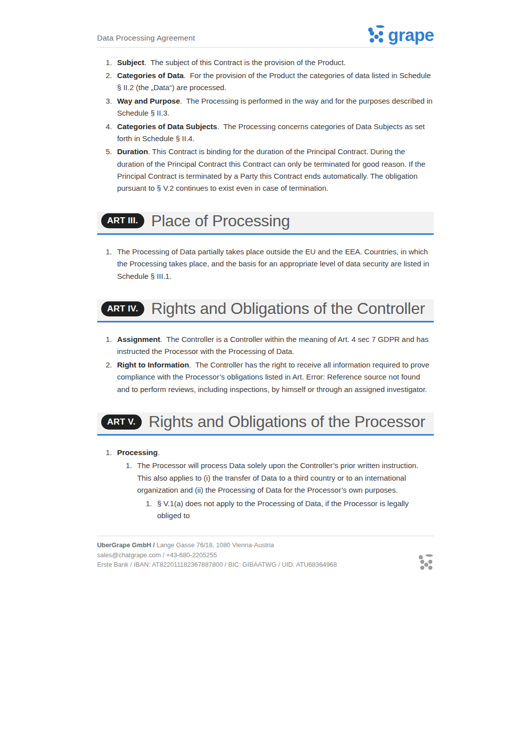Data Processing Agreement
grape
Subject. The subject of this Contract is the provision of the Product.
Categories of Data. For the provision of the Product the categories of data listed in Schedule § II.2 (the „Data“) are processed.
Way and Purpose. The Processing is performed in the way and for the purposes described in Schedule § II.3.
Categories of Data Subjects. The Processing concerns categories of Data Subjects as set forth in Schedule § II.4.
Duration. This Contract is binding for the duration of the Principal Contract. During the duration of the Principal Contract this Contract can only be terminated for good reason. If the Principal Contract is terminated by a Party this Contract ends automatically. The obligation pursuant to § V.2 continues to exist even in case of termination.
ART III.
Place of Processing
The Processing of Data partially takes place outside the EU and the EEA. Countries, in which the Processing takes place, and the basis for an appropriate level of data security are listed in Schedule § III.1.
ART IV.
Rights and Obligations of the Controller
Assignment. The Controller is a Controller within the meaning of Art. 4 sec 7 GDPR and has instructed the Processor with the Processing of Data.
Right to Information. The Controller has the right to receive all information required to prove compliance with the Processor’s obligations listed in Art. Error: Reference source not found and to perform reviews, including inspections, by himself or through an assigned investigator.
ART V.
Rights and Obligations of the Processor
Processing.
The Processor will process Data solely upon the Controller’s prior written instruction. This also applies to (i) the transfer of Data to a third country or to an international organization and (ii) the Processing of Data for the Processor’s own purposes.
§ V.1(a) does not apply to the Processing of Data, if the Processor is legally obliged to
UberGrape GmbH / Lange Gasse 76/18, 1080 Vienna-Austria
sales@chatgrape.com / +43-680-2205255
Erste Bank / IBAN: AT822011182367887800 / BIC: GIBAATWG / UID: ATU68364968